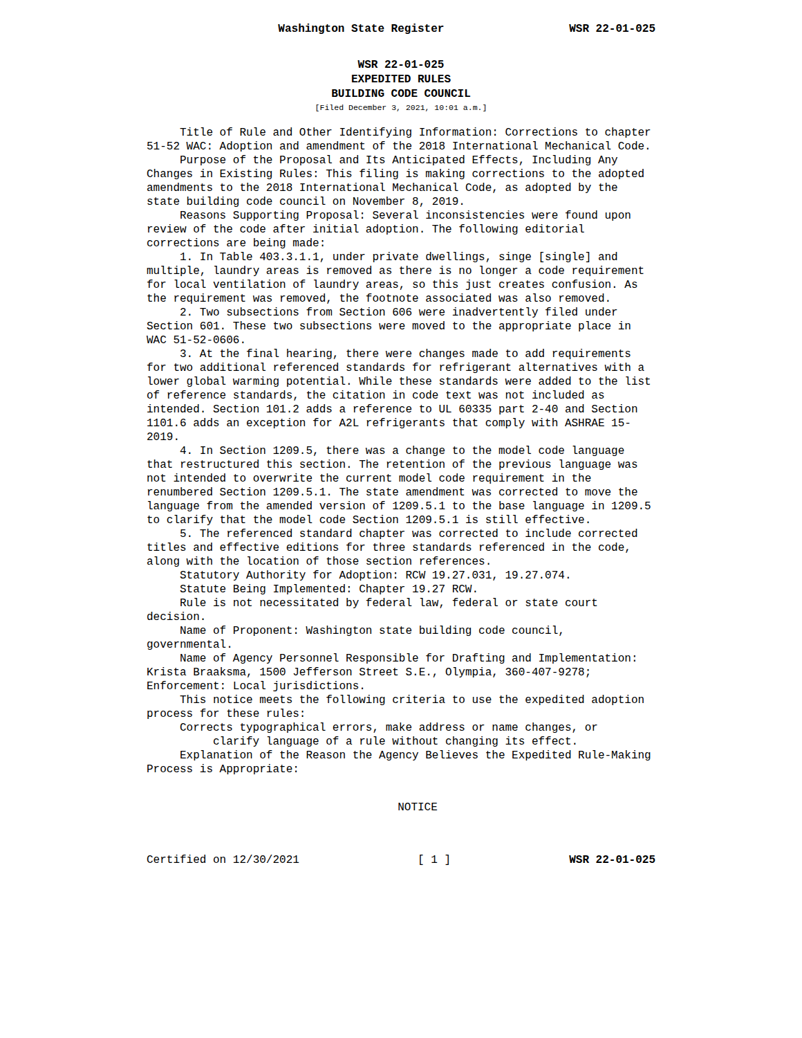Washington State Register WSR 22-01-025
WSR 22-01-025
EXPEDITED RULES
BUILDING CODE COUNCIL
[Filed December 3, 2021, 10:01 a.m.]
Title of Rule and Other Identifying Information: Corrections to chapter 51-52 WAC: Adoption and amendment of the 2018 International Mechanical Code.
Purpose of the Proposal and Its Anticipated Effects, Including Any Changes in Existing Rules: This filing is making corrections to the adopted amendments to the 2018 International Mechanical Code, as adopted by the state building code council on November 8, 2019.
Reasons Supporting Proposal: Several inconsistencies were found upon review of the code after initial adoption. The following editorial corrections are being made:
1. In Table 403.3.1.1, under private dwellings, singe [single] and multiple, laundry areas is removed as there is no longer a code requirement for local ventilation of laundry areas, so this just creates confusion. As the requirement was removed, the footnote associated was also removed.
2. Two subsections from Section 606 were inadvertently filed under Section 601. These two subsections were moved to the appropriate place in WAC 51-52-0606.
3. At the final hearing, there were changes made to add requirements for two additional referenced standards for refrigerant alternatives with a lower global warming potential. While these standards were added to the list of reference standards, the citation in code text was not included as intended. Section 101.2 adds a reference to UL 60335 part 2-40 and Section 1101.6 adds an exception for A2L refrigerants that comply with ASHRAE 15-2019.
4. In Section 1209.5, there was a change to the model code language that restructured this section. The retention of the previous language was not intended to overwrite the current model code requirement in the renumbered Section 1209.5.1. The state amendment was corrected to move the language from the amended version of 1209.5.1 to the base language in 1209.5 to clarify that the model code Section 1209.5.1 is still effective.
5. The referenced standard chapter was corrected to include corrected titles and effective editions for three standards referenced in the code, along with the location of those section references.
Statutory Authority for Adoption: RCW 19.27.031, 19.27.074.
Statute Being Implemented: Chapter 19.27 RCW.
Rule is not necessitated by federal law, federal or state court decision.
Name of Proponent: Washington state building code council, governmental.
Name of Agency Personnel Responsible for Drafting and Implementation: Krista Braaksma, 1500 Jefferson Street S.E., Olympia, 360-407-9278; Enforcement: Local jurisdictions.
This notice meets the following criteria to use the expedited adoption process for these rules:
Corrects typographical errors, make address or name changes, or
clarify language of a rule without changing its effect.
Explanation of the Reason the Agency Believes the Expedited Rule-Making Process is Appropriate:
NOTICE
Certified on 12/30/2021 [ 1 ] WSR 22-01-025